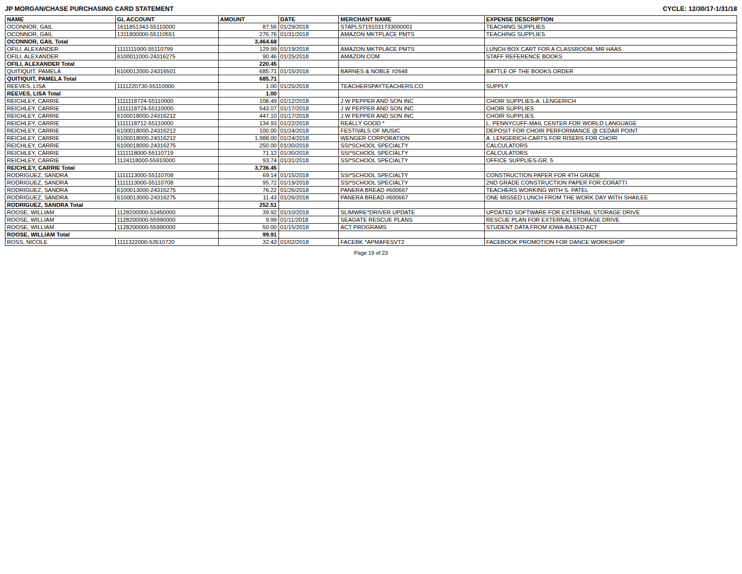JP MORGAN/CHASE PURCHASING CARD STATEMENT CYCLE: 12/30/17-1/31/18
| NAME | GL ACCOUNT | AMOUNT | DATE | MERCHANT NAME | EXPENSE DESCRIPTION |
| --- | --- | --- | --- | --- | --- |
| OCONNOR, GAIL | 1611851343-55110000 | 87.56 | 01/29/2018 | STAPLS7191031733000001 | TEACHING SUPPLIES |
| OCONNOR, GAIL | 1311800000-55110551 | 276.76 | 01/31/2018 | AMAZON MKTPLACE PMTS | TEACHING SUPPLIES |
| OCONNOR, GAIL Total | 3,464.68 | | | |
| OFILI, ALEXANDER | 1111111000-55110799 | 129.99 | 01/19/2018 | AMAZON MKTPLACE PMTS | LUNCH BOX CART FOR A CLASSROOM, MR HAAS |
| OFILI, ALEXANDER | 6100011000-24316275 | 90.46 | 01/25/2018 | AMAZON.COM | STAFF REFERENCE BOOKS |
| OFILI, ALEXANDER Total | 220.45 | | | |
| QUITIQUIT, PAMELA | 6100012000-24316501 | 685.71 | 01/15/2018 | BARNES & NOBLE #2648 | BATTLE OF THE BOOKS ORDER |
| QUITIQUIT, PAMELA Total | 685.71 | | | |
| REEVES, LISA | 1111220730-55110000 | 1.00 | 01/25/2018 | TEACHERSPAYTEACHERS.CO | SUPPLY |
| REEVES, LISA Total | 1.00 | | | |
| REICHLEY, CARRIE | 1111118724-55110000 | 108.49 | 01/12/2018 | J W PEPPER AND SON INC | CHOIR SUPPLIES-A. LENGERICH |
| REICHLEY, CARRIE | 1111118724-55110000 | 543.07 | 01/17/2018 | J W PEPPER AND SON INC | CHOIR SUPPLIES |
| REICHLEY, CARRIE | 6100018000-24316212 | 447.10 | 01/17/2018 | J W PEPPER AND SON INC | CHOIR SUPPLIES |
| REICHLEY, CARRIE | 1111118712-55110000 | 134.93 | 01/22/2018 | REALLY GOOD * | L. PENNYCUFF-MAIL CENTER FOR WORLD LANGUAGE |
| REICHLEY, CARRIE | 6100018000-24316212 | 100.00 | 01/24/2018 | FESTIVALS OF MUSIC | DEPOSIT FOR CHOIR PERFORMANCE @ CEDAR POINT |
| REICHLEY, CARRIE | 6100018000-24316212 | 1,988.00 | 01/24/2018 | WENGER CORPORATION | A. LENGERICH-CARTS FOR RISERS FOR CHOIR |
| REICHLEY, CARRIE | 6100018000-24316275 | 250.00 | 01/30/2018 | SSI*SCHOOL SPECIALTY | CALCULATORS |
| REICHLEY, CARRIE | 1111118000-55110719 | 71.12 | 01/30/2018 | SSI*SCHOOL SPECIALTY | CALCULATORS |
| REICHLEY, CARRIE | 1124118000-55910000 | 93.74 | 01/31/2018 | SSI*SCHOOL SPECIALTY | OFFICE SUPPLIES-GR. 5 |
| REICHLEY, CARRIE Total | 3,736.45 | | | |
| RODRIGUEZ, SANDRA | 1111113000-55110708 | 69.14 | 01/15/2018 | SSI*SCHOOL SPECIALTY | CONSTRUCTION PAPER FOR 4TH GRADE |
| RODRIGUEZ, SANDRA | 1111113000-55110708 | 95.72 | 01/19/2018 | SSI*SCHOOL SPECIALTY | 2ND GRADE CONSTRUCTION PAPER FOR CORATTI |
| RODRIGUEZ, SANDRA | 6100013000-24316275 | 76.22 | 01/26/2018 | PANERA BREAD #600667 | TEACHERS WORKING WITH S. PATEL |
| RODRIGUEZ, SANDRA | 6100013000-24316275 | 11.43 | 01/26/2018 | PANERA BREAD #600667 | ONE MISSED LUNCH FROM THE WORK DAY WITH SHAILEE |
| RODRIGUEZ, SANDRA Total | 252.51 | | | |
| ROOSE, WILLIAM | 1128200000-53450000 | 39.92 | 01/10/2018 | SLIMWRE*DRIVER UPDATE | UPDATED SOFTWARE FOR EXTERNAL STORAGE DRIVE |
| ROOSE, WILLIAM | 1128200000-55990000 | 9.99 | 01/11/2018 | SEAGATE RESCUE PLANS | RESCUE PLAN FOR EXTERNAL STORAGE DRIVE |
| ROOSE, WILLIAM | 1128200000-55990000 | 50.00 | 01/15/2018 | ACT PROGRAMS | STUDENT DATA FROM IOWA-BASED ACT |
| ROOSE, WILLIAM Total | 99.91 | | | |
| ROSS, NICOLE | 1111322000-53510720 | 32.43 | 01/02/2018 | FACEBK *APMAFESVT2 | FACEBOOK PROMOTION FOR DANCE WORKSHOP |
Page 19 of 23